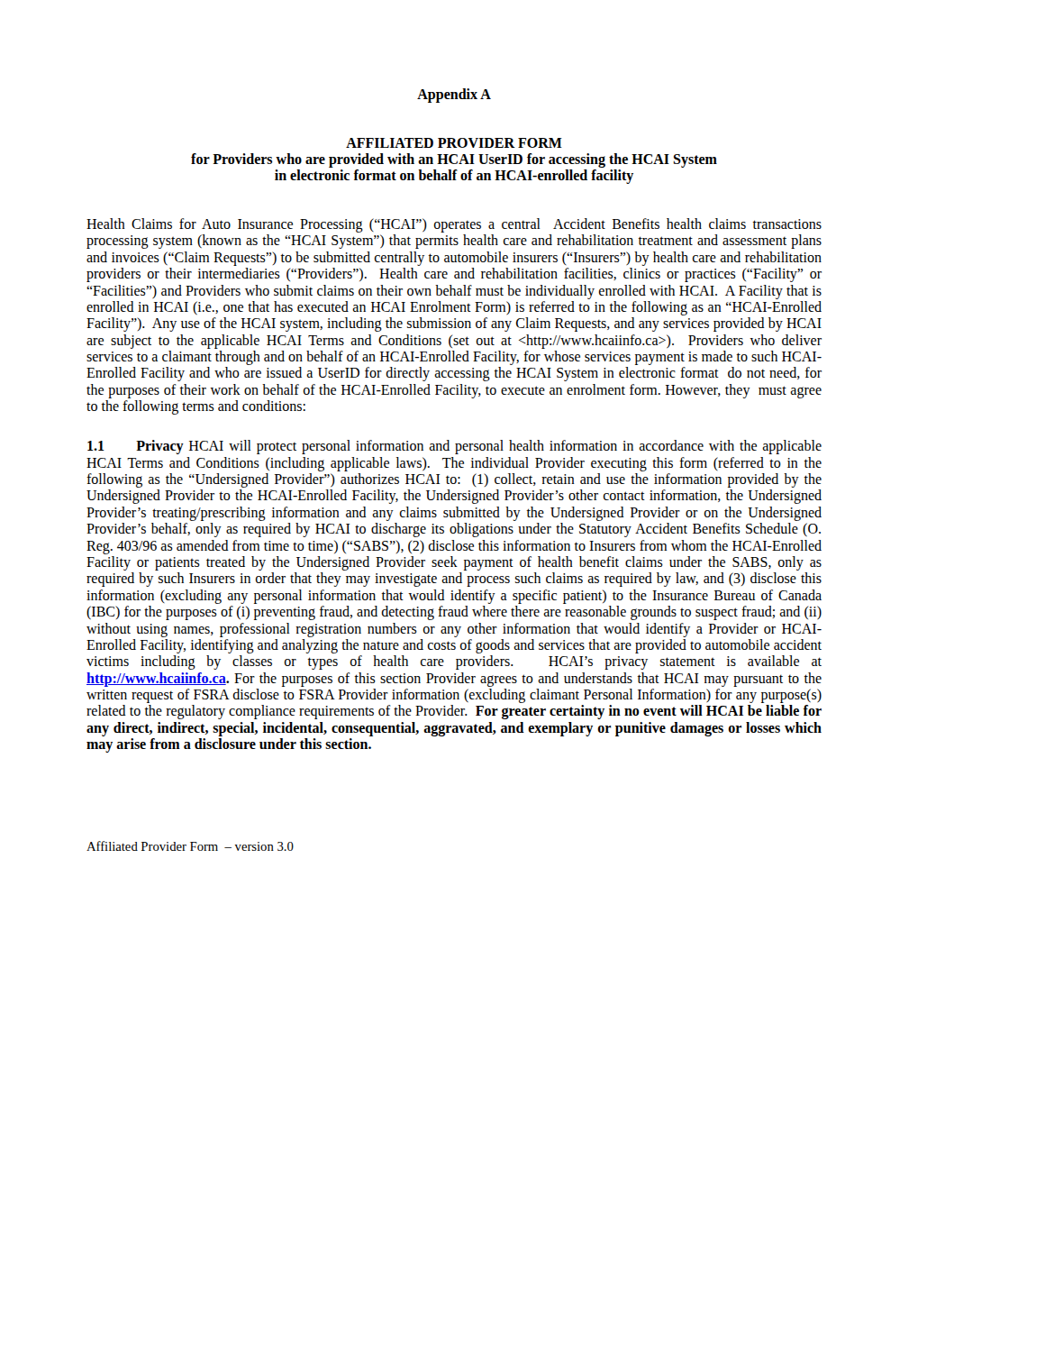Appendix A
AFFILIATED PROVIDER FORM
for Providers who are provided with an HCAI UserID for accessing the HCAI System
in electronic format on behalf of an HCAI-enrolled facility
Health Claims for Auto Insurance Processing (“HCAI”) operates a central Accident Benefits health claims transactions processing system (known as the “HCAI System”) that permits health care and rehabilitation treatment and assessment plans and invoices (“Claim Requests”) to be submitted centrally to automobile insurers (“Insurers”) by health care and rehabilitation providers or their intermediaries (“Providers”). Health care and rehabilitation facilities, clinics or practices (“Facility” or “Facilities”) and Providers who submit claims on their own behalf must be individually enrolled with HCAI. A Facility that is enrolled in HCAI (i.e., one that has executed an HCAI Enrolment Form) is referred to in the following as an “HCAI-Enrolled Facility”). Any use of the HCAI system, including the submission of any Claim Requests, and any services provided by HCAI are subject to the applicable HCAI Terms and Conditions (set out at <http://www.hcaiinfo.ca>). Providers who deliver services to a claimant through and on behalf of an HCAI-Enrolled Facility, for whose services payment is made to such HCAI-Enrolled Facility and who are issued a UserID for directly accessing the HCAI System in electronic format do not need, for the purposes of their work on behalf of the HCAI-Enrolled Facility, to execute an enrolment form. However, they must agree to the following terms and conditions:
1.1 Privacy HCAI will protect personal information and personal health information in accordance with the applicable HCAI Terms and Conditions (including applicable laws). The individual Provider executing this form (referred to in the following as the “Undersigned Provider”) authorizes HCAI to: (1) collect, retain and use the information provided by the Undersigned Provider to the HCAI-Enrolled Facility, the Undersigned Provider’s other contact information, the Undersigned Provider’s treating/prescribing information and any claims submitted by the Undersigned Provider or on the Undersigned Provider’s behalf, only as required by HCAI to discharge its obligations under the Statutory Accident Benefits Schedule (O. Reg. 403/96 as amended from time to time) (“SABS”), (2) disclose this information to Insurers from whom the HCAI-Enrolled Facility or patients treated by the Undersigned Provider seek payment of health benefit claims under the SABS, only as required by such Insurers in order that they may investigate and process such claims as required by law, and (3) disclose this information (excluding any personal information that would identify a specific patient) to the Insurance Bureau of Canada (IBC) for the purposes of (i) preventing fraud, and detecting fraud where there are reasonable grounds to suspect fraud; and (ii) without using names, professional registration numbers or any other information that would identify a Provider or HCAI-Enrolled Facility, identifying and analyzing the nature and costs of goods and services that are provided to automobile accident victims including by classes or types of health care providers. HCAI’s privacy statement is available at http://www.hcaiinfo.ca. For the purposes of this section Provider agrees to and understands that HCAI may pursuant to the written request of FSRA disclose to FSRA Provider information (excluding claimant Personal Information) for any purpose(s) related to the regulatory compliance requirements of the Provider. For greater certainty in no event will HCAI be liable for any direct, indirect, special, incidental, consequential, aggravated, and exemplary or punitive damages or losses which may arise from a disclosure under this section.
Affiliated Provider Form – version 3.0